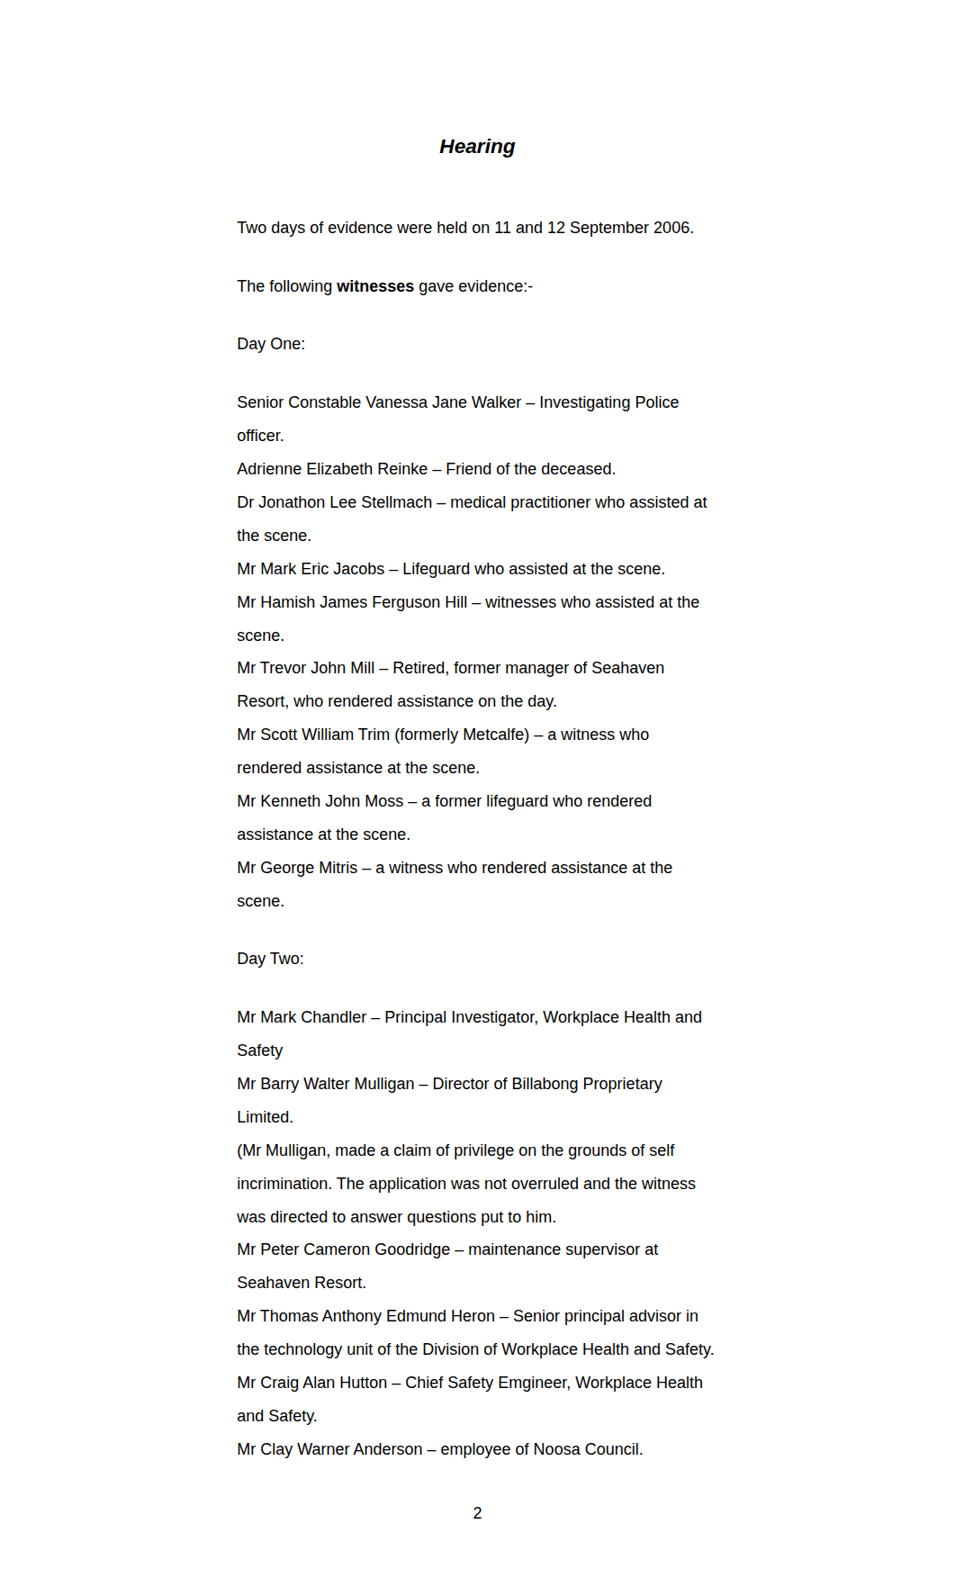Hearing
Two days of evidence were held on 11 and 12 September 2006.
The following witnesses gave evidence:-
Day One:
Senior Constable Vanessa Jane Walker – Investigating Police officer.
Adrienne Elizabeth Reinke – Friend of the deceased.
Dr Jonathon Lee Stellmach – medical practitioner who assisted at the scene.
Mr Mark Eric Jacobs – Lifeguard who assisted at the scene.
Mr Hamish James Ferguson Hill – witnesses who assisted at the scene.
Mr Trevor John Mill – Retired, former manager of Seahaven Resort, who rendered assistance on the day.
Mr Scott William Trim (formerly Metcalfe) – a witness who rendered assistance at the scene.
Mr Kenneth John Moss – a former lifeguard who rendered assistance at the scene.
Mr George Mitris – a witness who rendered assistance at the scene.
Day Two:
Mr Mark Chandler – Principal Investigator, Workplace Health and Safety
Mr Barry Walter Mulligan – Director of Billabong Proprietary Limited.
(Mr Mulligan, made a claim of privilege on the grounds of self incrimination. The application was not overruled and the witness was directed to answer questions put to him.
Mr Peter Cameron Goodridge – maintenance supervisor at Seahaven Resort.
Mr Thomas Anthony Edmund Heron – Senior principal advisor in the technology unit of the Division of Workplace Health and Safety.
Mr Craig Alan Hutton – Chief Safety Emgineer, Workplace Health and Safety.
Mr Clay Warner Anderson – employee of Noosa Council.
2